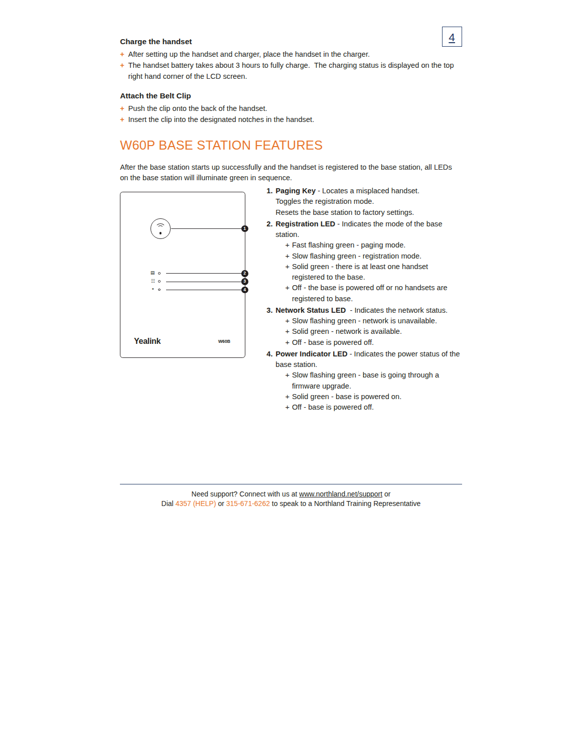4
Charge the handset
After setting up the handset and charger, place the handset in the charger.
The handset battery takes about 3 hours to fully charge. The charging status is displayed on the top right hand corner of the LCD screen.
Attach the Belt Clip
Push the clip onto the back of the handset.
Insert the clip into the designated notches in the handset.
W60P BASE STATION FEATURES
After the base station starts up successfully and the handset is registered to the base station, all LEDs on the base station will illuminate green in sequence.
1
▤
☷
⚬
2
3
4
Yealink
W60B
Paging Key - Locates a misplaced handset.
Toggles the registration mode.
Resets the base station to factory settings.
Registration LED - Indicates the mode of the base station.
Fast flashing green - paging mode.
Slow flashing green - registration mode.
Solid green - there is at least one handset registered to the base.
Off - the base is powered off or no handsets are registered to base.
Network Status LED - Indicates the network status.
Slow flashing green - network is unavailable.
Solid green - network is available.
Off - base is powered off.
Power Indicator LED - Indicates the power status of the base station.
Slow flashing green - base is going through a firmware upgrade.
Solid green - base is powered on.
Off - base is powered off.
Need support? Connect with us at www.northland.net/support or
Dial 4357 (HELP) or 315-671-6262 to speak to a Northland Training Representative